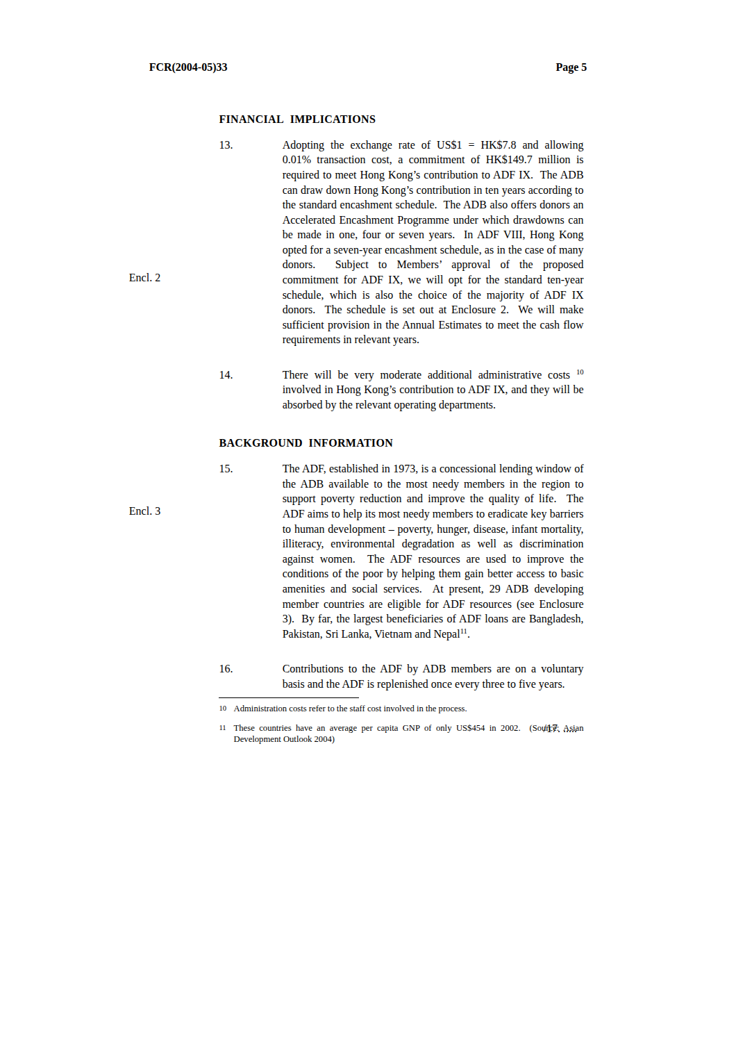FCR(2004-05)33 Page 5
Encl. 2
Encl. 3
FINANCIAL IMPLICATIONS
13.
Adopting the exchange rate of US$1 = HK$7.8 and allowing 0.01% transaction cost, a commitment of HK$149.7 million is required to meet Hong Kong’s contribution to ADF IX. The ADB can draw down Hong Kong’s contribution in ten years according to the standard encashment schedule. The ADB also offers donors an Accelerated Encashment Programme under which drawdowns can be made in one, four or seven years. In ADF VIII, Hong Kong opted for a seven-year encashment schedule, as in the case of many donors. Subject to Members’ approval of the proposed commitment for ADF IX, we will opt for the standard ten-year schedule, which is also the choice of the majority of ADF IX donors. The schedule is set out at Enclosure 2. We will make sufficient provision in the Annual Estimates to meet the cash flow requirements in relevant years.
14.
There will be very moderate additional administrative costs 10 involved in Hong Kong’s contribution to ADF IX, and they will be absorbed by the relevant operating departments.
BACKGROUND INFORMATION
15.
The ADF, established in 1973, is a concessional lending window of the ADB available to the most needy members in the region to support poverty reduction and improve the quality of life. The ADF aims to help its most needy members to eradicate key barriers to human development – poverty, hunger, disease, infant mortality, illiteracy, environmental degradation as well as discrimination against women. The ADF resources are used to improve the conditions of the poor by helping them gain better access to basic amenities and social services. At present, 29 ADB developing member countries are eligible for ADF resources (see Enclosure 3). By far, the largest beneficiaries of ADF loans are Bangladesh, Pakistan, Sri Lanka, Vietnam and Nepal11.
16.
Contributions to the ADF by ADB members are on a voluntary basis and the ADF is replenished once every three to five years.
/17. .....
10
Administration costs refer to the staff cost involved in the process.
11
These countries have an average per capita GNP of only US$454 in 2002. (Source: Asian Development Outlook 2004)